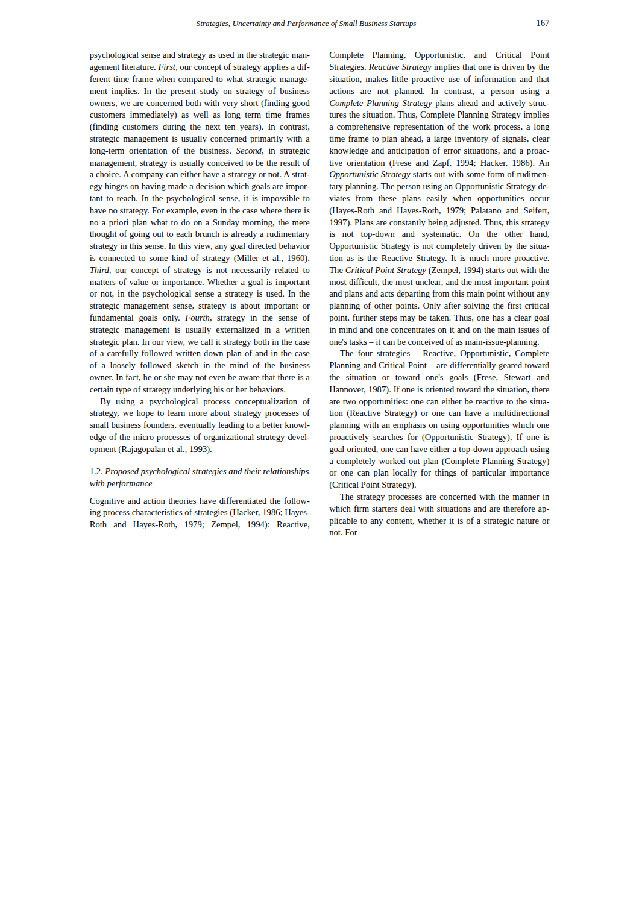Strategies, Uncertainty and Performance of Small Business Startups 167
psychological sense and strategy as used in the strategic management literature. First, our concept of strategy applies a different time frame when compared to what strategic management implies. In the present study on strategy of business owners, we are concerned both with very short (finding good customers immediately) as well as long term time frames (finding customers during the next ten years). In contrast, strategic management is usually concerned primarily with a long-term orientation of the business. Second, in strategic management, strategy is usually conceived to be the result of a choice. A company can either have a strategy or not. A strategy hinges on having made a decision which goals are important to reach. In the psychological sense, it is impossible to have no strategy. For example, even in the case where there is no a priori plan what to do on a Sunday morning, the mere thought of going out to each brunch is already a rudimentary strategy in this sense. In this view, any goal directed behavior is connected to some kind of strategy (Miller et al., 1960). Third, our concept of strategy is not necessarily related to matters of value or importance. Whether a goal is important or not, in the psychological sense a strategy is used. In the strategic management sense, strategy is about important or fundamental goals only. Fourth, strategy in the sense of strategic management is usually externalized in a written strategic plan. In our view, we call it strategy both in the case of a carefully followed written down plan of and in the case of a loosely followed sketch in the mind of the business owner. In fact, he or she may not even be aware that there is a certain type of strategy underlying his or her behaviors.
By using a psychological process conceptualization of strategy, we hope to learn more about strategy processes of small business founders, eventually leading to a better knowledge of the micro processes of organizational strategy development (Rajagopalan et al., 1993).
1.2. Proposed psychological strategies and their relationships with performance
Cognitive and action theories have differentiated the following process characteristics of strategies (Hacker, 1986; Hayes-Roth and Hayes-Roth, 1979; Zempel, 1994): Reactive, Complete Planning, Opportunistic, and Critical Point Strategies. Reactive Strategy implies that one is driven by the situation, makes little proactive use of information and that actions are not planned. In contrast, a person using a Complete Planning Strategy plans ahead and actively structures the situation. Thus, Complete Planning Strategy implies a comprehensive representation of the work process, a long time frame to plan ahead, a large inventory of signals, clear knowledge and anticipation of error situations, and a proactive orientation (Frese and Zapf, 1994; Hacker, 1986). An Opportunistic Strategy starts out with some form of rudimentary planning. The person using an Opportunistic Strategy deviates from these plans easily when opportunities occur (Hayes-Roth and Hayes-Roth, 1979; Palatano and Seifert, 1997). Plans are constantly being adjusted. Thus, this strategy is not top-down and systematic. On the other hand, Opportunistic Strategy is not completely driven by the situation as is the Reactive Strategy. It is much more proactive. The Critical Point Strategy (Zempel, 1994) starts out with the most difficult, the most unclear, and the most important point and plans and acts departing from this main point without any planning of other points. Only after solving the first critical point, further steps may be taken. Thus, one has a clear goal in mind and one concentrates on it and on the main issues of one's tasks – it can be conceived of as main-issue-planning.
The four strategies – Reactive, Opportunistic, Complete Planning and Critical Point – are differentially geared toward the situation or toward one's goals (Frese, Stewart and Hannover, 1987). If one is oriented toward the situation, there are two opportunities: one can either be reactive to the situation (Reactive Strategy) or one can have a multidirectional planning with an emphasis on using opportunities which one proactively searches for (Opportunistic Strategy). If one is goal oriented, one can have either a top-down approach using a completely worked out plan (Complete Planning Strategy) or one can plan locally for things of particular importance (Critical Point Strategy).
The strategy processes are concerned with the manner in which firm starters deal with situations and are therefore applicable to any content, whether it is of a strategic nature or not. For